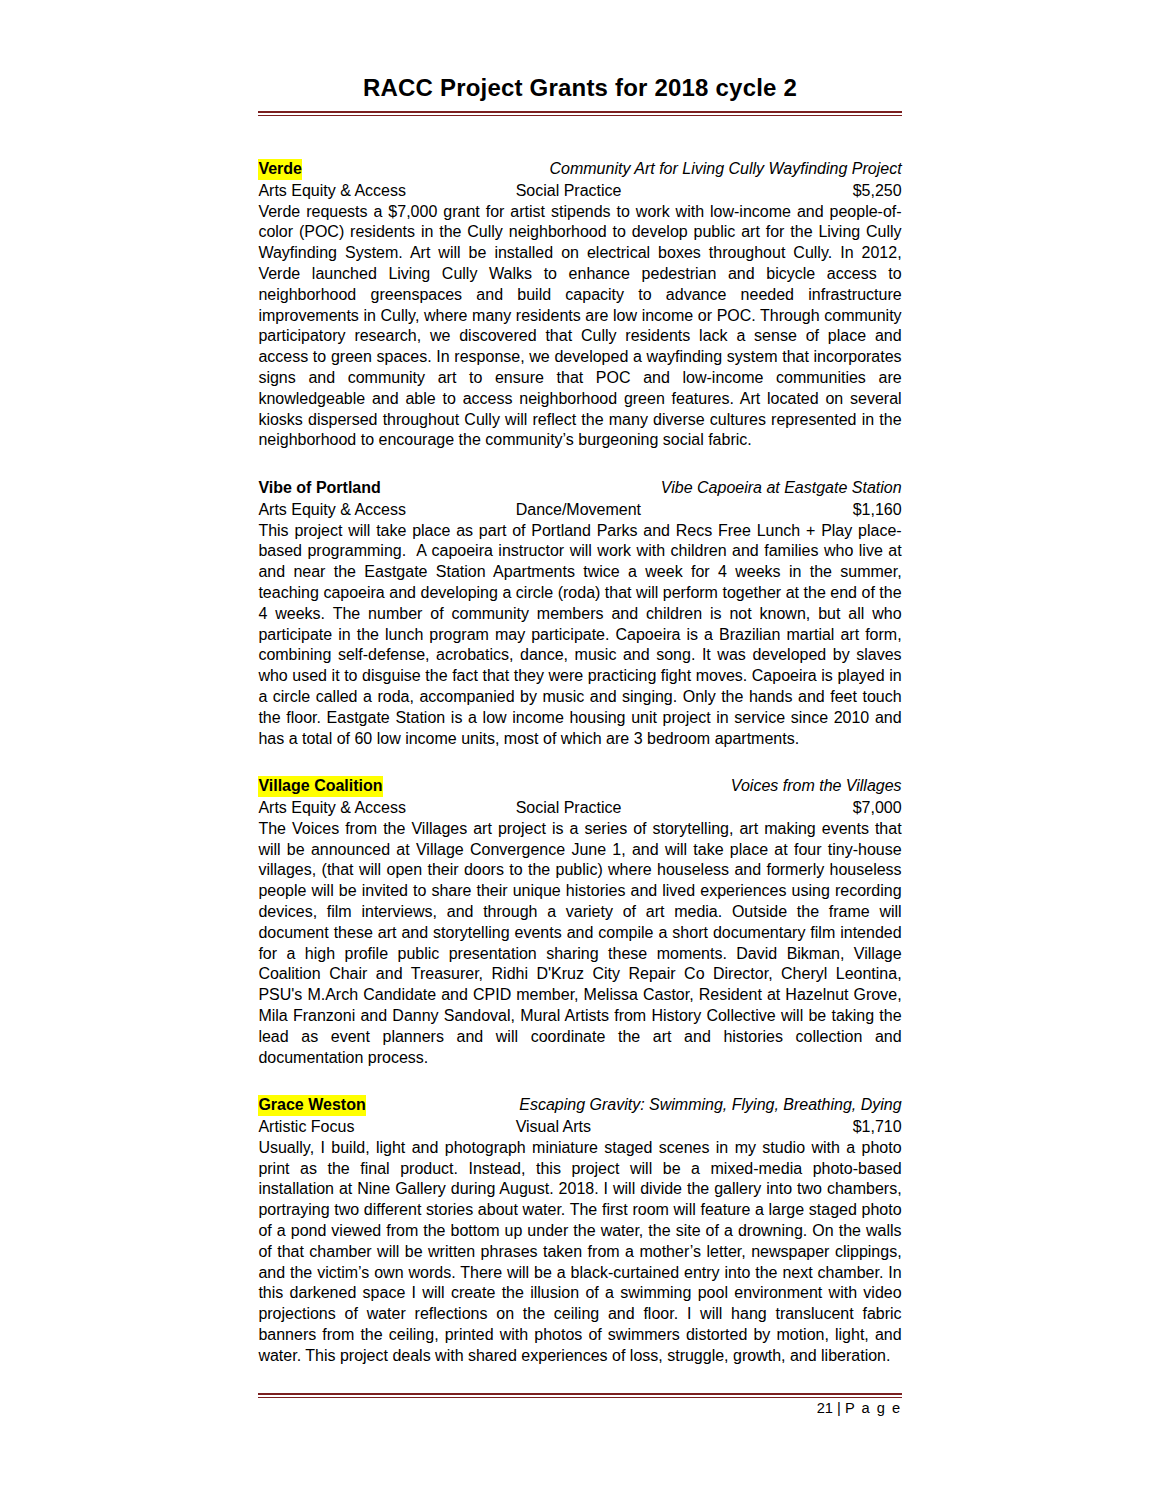RACC Project Grants for 2018 cycle 2
Verde Community Art for Living Cully Wayfinding Project
Arts Equity & Access Social Practice $5,250
Verde requests a $7,000 grant for artist stipends to work with low-income and people-of-color (POC) residents in the Cully neighborhood to develop public art for the Living Cully Wayfinding System. Art will be installed on electrical boxes throughout Cully. In 2012, Verde launched Living Cully Walks to enhance pedestrian and bicycle access to neighborhood greenspaces and build capacity to advance needed infrastructure improvements in Cully, where many residents are low income or POC. Through community participatory research, we discovered that Cully residents lack a sense of place and access to green spaces. In response, we developed a wayfinding system that incorporates signs and community art to ensure that POC and low-income communities are knowledgeable and able to access neighborhood green features. Art located on several kiosks dispersed throughout Cully will reflect the many diverse cultures represented in the neighborhood to encourage the community’s burgeoning social fabric.
Vibe of Portland Vibe Capoeira at Eastgate Station
Arts Equity & Access Dance/Movement $1,160
This project will take place as part of Portland Parks and Recs Free Lunch + Play place-based programming. A capoeira instructor will work with children and families who live at and near the Eastgate Station Apartments twice a week for 4 weeks in the summer, teaching capoeira and developing a circle (roda) that will perform together at the end of the 4 weeks. The number of community members and children is not known, but all who participate in the lunch program may participate. Capoeira is a Brazilian martial art form, combining self-defense, acrobatics, dance, music and song. It was developed by slaves who used it to disguise the fact that they were practicing fight moves. Capoeira is played in a circle called a roda, accompanied by music and singing. Only the hands and feet touch the floor. Eastgate Station is a low income housing unit project in service since 2010 and has a total of 60 low income units, most of which are 3 bedroom apartments.
Village Coalition Voices from the Villages
Arts Equity & Access Social Practice $7,000
The Voices from the Villages art project is a series of storytelling, art making events that will be announced at Village Convergence June 1, and will take place at four tiny-house villages, (that will open their doors to the public) where houseless and formerly houseless people will be invited to share their unique histories and lived experiences using recording devices, film interviews, and through a variety of art media. Outside the frame will document these art and storytelling events and compile a short documentary film intended for a high profile public presentation sharing these moments. David Bikman, Village Coalition Chair and Treasurer, Ridhi D'Kruz City Repair Co Director, Cheryl Leontina, PSU's M.Arch Candidate and CPID member, Melissa Castor, Resident at Hazelnut Grove, Mila Franzoni and Danny Sandoval, Mural Artists from History Collective will be taking the lead as event planners and will coordinate the art and histories collection and documentation process.
Grace Weston Escaping Gravity: Swimming, Flying, Breathing, Dying
Artistic Focus Visual Arts $1,710
Usually, I build, light and photograph miniature staged scenes in my studio with a photo print as the final product. Instead, this project will be a mixed-media photo-based installation at Nine Gallery during August. 2018. I will divide the gallery into two chambers, portraying two different stories about water. The first room will feature a large staged photo of a pond viewed from the bottom up under the water, the site of a drowning. On the walls of that chamber will be written phrases taken from a mother’s letter, newspaper clippings, and the victim’s own words. There will be a black-curtained entry into the next chamber. In this darkened space I will create the illusion of a swimming pool environment with video projections of water reflections on the ceiling and floor. I will hang translucent fabric banners from the ceiling, printed with photos of swimmers distorted by motion, light, and water. This project deals with shared experiences of loss, struggle, growth, and liberation.
21 | P a g e